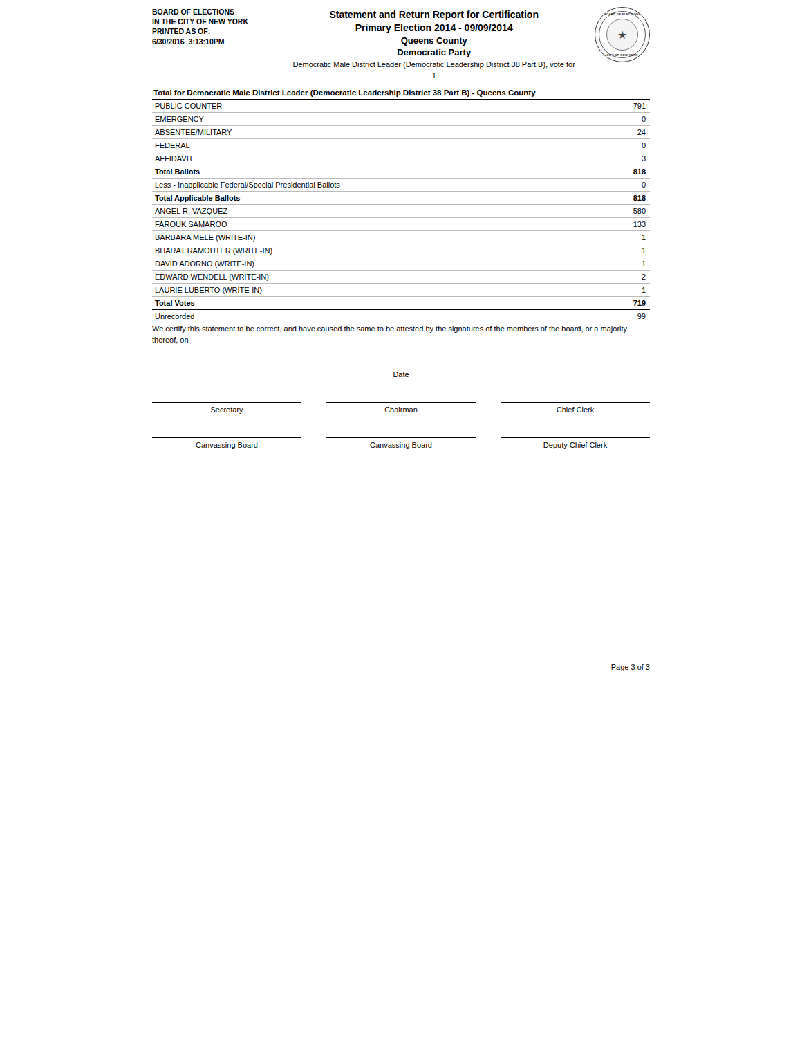BOARD OF ELECTIONS
IN THE CITY OF NEW YORK
PRINTED AS OF:
6/30/2016 3:13:10PM
Statement and Return Report for Certification
Primary Election 2014 - 09/09/2014
Queens County
Democratic Party
Democratic Male District Leader (Democratic Leadership District 38 Part B), vote for 1
BOARD OF ELECTIONS
★
CITY OF NEW YORK
Total for Democratic Male District Leader (Democratic Leadership District 38 Part B) - Queens County
| PUBLIC COUNTER | 791 |
| EMERGENCY | 0 |
| ABSENTEE/MILITARY | 24 |
| FEDERAL | 0 |
| AFFIDAVIT | 3 |
| Total Ballots | 818 |
| Less - Inapplicable Federal/Special Presidential Ballots | 0 |
| Total Applicable Ballots | 818 |
| ANGEL R. VAZQUEZ | 580 |
| FAROUK SAMAROO | 133 |
| BARBARA MELE (WRITE-IN) | 1 |
| BHARAT RAMOUTER (WRITE-IN) | 1 |
| DAVID ADORNO (WRITE-IN) | 1 |
| EDWARD WENDELL (WRITE-IN) | 2 |
| LAURIE LUBERTO (WRITE-IN) | 1 |
| Total Votes | 719 |
| Unrecorded | 99 |
We certify this statement to be correct, and have caused the same to be attested by the signatures of the members of the board, or a majority thereof, on
Date
Secretary
Chairman
Chief Clerk
Canvassing Board
Canvassing Board
Deputy Chief Clerk
Page 3 of 3